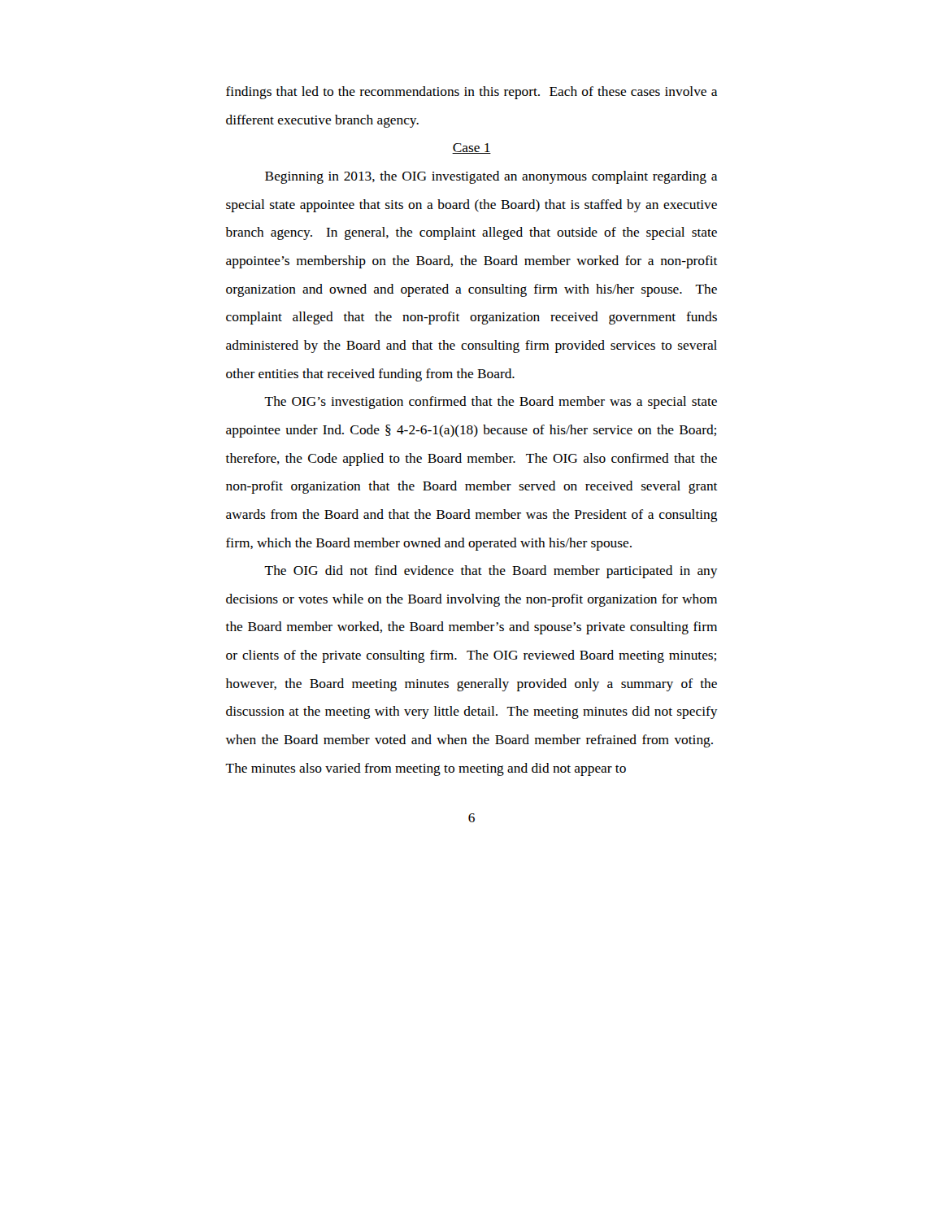findings that led to the recommendations in this report. Each of these cases involve a different executive branch agency.
Case 1
Beginning in 2013, the OIG investigated an anonymous complaint regarding a special state appointee that sits on a board (the Board) that is staffed by an executive branch agency. In general, the complaint alleged that outside of the special state appointee’s membership on the Board, the Board member worked for a non-profit organization and owned and operated a consulting firm with his/her spouse. The complaint alleged that the non-profit organization received government funds administered by the Board and that the consulting firm provided services to several other entities that received funding from the Board.
The OIG’s investigation confirmed that the Board member was a special state appointee under Ind. Code § 4-2-6-1(a)(18) because of his/her service on the Board; therefore, the Code applied to the Board member. The OIG also confirmed that the non-profit organization that the Board member served on received several grant awards from the Board and that the Board member was the President of a consulting firm, which the Board member owned and operated with his/her spouse.
The OIG did not find evidence that the Board member participated in any decisions or votes while on the Board involving the non-profit organization for whom the Board member worked, the Board member’s and spouse’s private consulting firm or clients of the private consulting firm. The OIG reviewed Board meeting minutes; however, the Board meeting minutes generally provided only a summary of the discussion at the meeting with very little detail. The meeting minutes did not specify when the Board member voted and when the Board member refrained from voting. The minutes also varied from meeting to meeting and did not appear to
6